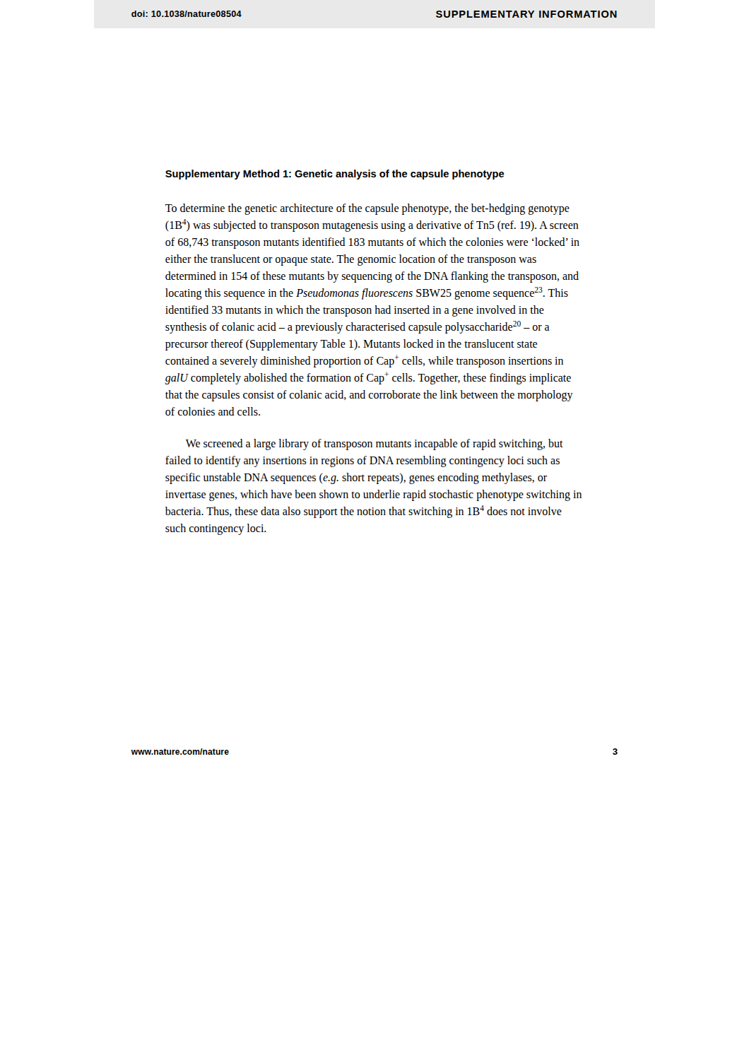doi: 10.1038/nature08504
Supplementary Information
Supplementary Method 1: Genetic analysis of the capsule phenotype
To determine the genetic architecture of the capsule phenotype, the bet-hedging genotype (1B4) was subjected to transposon mutagenesis using a derivative of Tn5 (ref. 19). A screen of 68,743 transposon mutants identified 183 mutants of which the colonies were ‘locked’ in either the translucent or opaque state. The genomic location of the transposon was determined in 154 of these mutants by sequencing of the DNA flanking the transposon, and locating this sequence in the Pseudomonas fluorescens SBW25 genome sequence23. This identified 33 mutants in which the transposon had inserted in a gene involved in the synthesis of colanic acid – a previously characterised capsule polysaccharide20 – or a precursor thereof (Supplementary Table 1). Mutants locked in the translucent state contained a severely diminished proportion of Cap+ cells, while transposon insertions in galU completely abolished the formation of Cap+ cells. Together, these findings implicate that the capsules consist of colanic acid, and corroborate the link between the morphology of colonies and cells.
We screened a large library of transposon mutants incapable of rapid switching, but failed to identify any insertions in regions of DNA resembling contingency loci such as specific unstable DNA sequences (e.g. short repeats), genes encoding methylases, or invertase genes, which have been shown to underlie rapid stochastic phenotype switching in bacteria. Thus, these data also support the notion that switching in 1B4 does not involve such contingency loci.
www.nature.com/nature
3